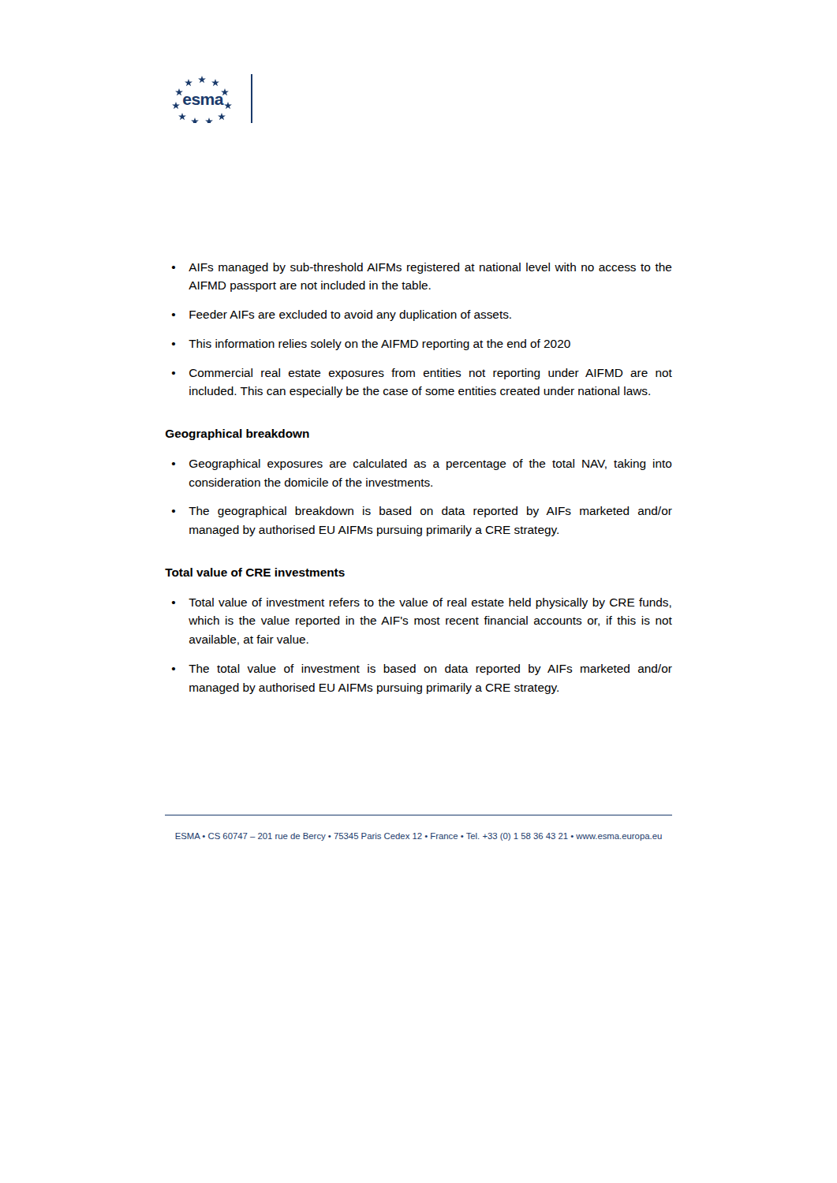esma
AIFs managed by sub-threshold AIFMs registered at national level with no access to the AIFMD passport are not included in the table.
Feeder AIFs are excluded to avoid any duplication of assets.
This information relies solely on the AIFMD reporting at the end of 2020
Commercial real estate exposures from entities not reporting under AIFMD are not included. This can especially be the case of some entities created under national laws.
Geographical breakdown
Geographical exposures are calculated as a percentage of the total NAV, taking into consideration the domicile of the investments.
The geographical breakdown is based on data reported by AIFs marketed and/or managed by authorised EU AIFMs pursuing primarily a CRE strategy.
Total value of CRE investments
Total value of investment refers to the value of real estate held physically by CRE funds, which is the value reported in the AIF's most recent financial accounts or, if this is not available, at fair value.
The total value of investment is based on data reported by AIFs marketed and/or managed by authorised EU AIFMs pursuing primarily a CRE strategy.
ESMA • CS 60747 – 201 rue de Bercy • 75345 Paris Cedex 12 • France • Tel. +33 (0) 1 58 36 43 21 • www.esma.europa.eu